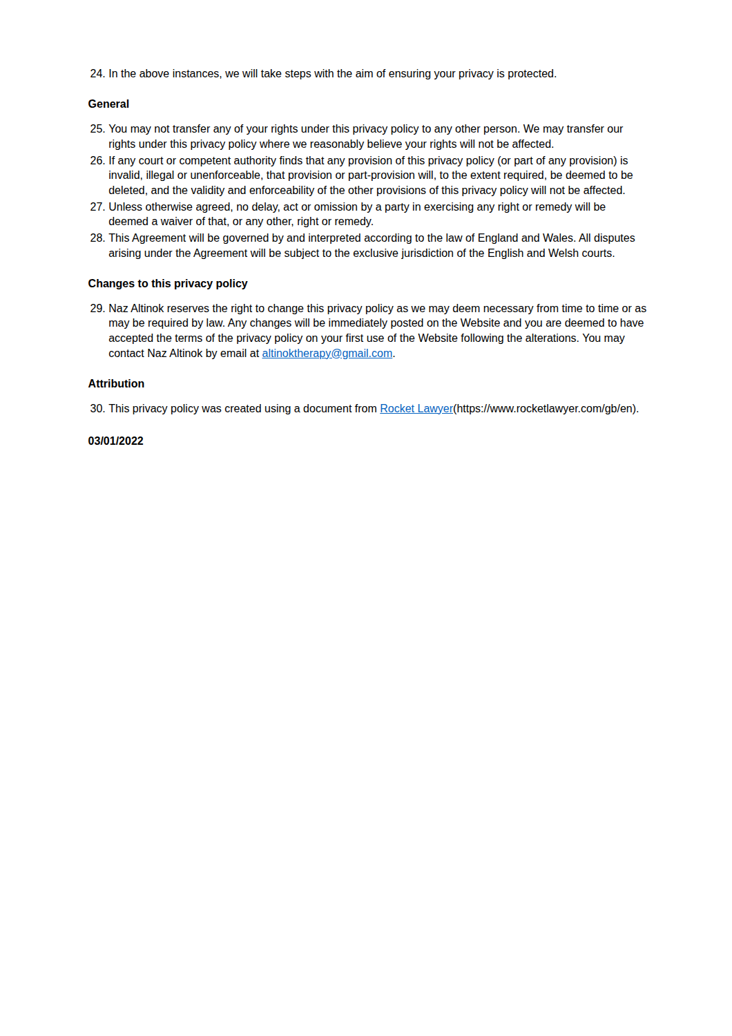In the above instances, we will take steps with the aim of ensuring your privacy is protected.
General
You may not transfer any of your rights under this privacy policy to any other person. We may transfer our rights under this privacy policy where we reasonably believe your rights will not be affected.
If any court or competent authority finds that any provision of this privacy policy (or part of any provision) is invalid, illegal or unenforceable, that provision or part-provision will, to the extent required, be deemed to be deleted, and the validity and enforceability of the other provisions of this privacy policy will not be affected.
Unless otherwise agreed, no delay, act or omission by a party in exercising any right or remedy will be deemed a waiver of that, or any other, right or remedy.
This Agreement will be governed by and interpreted according to the law of England and Wales. All disputes arising under the Agreement will be subject to the exclusive jurisdiction of the English and Welsh courts.
Changes to this privacy policy
Naz Altinok reserves the right to change this privacy policy as we may deem necessary from time to time or as may be required by law. Any changes will be immediately posted on the Website and you are deemed to have accepted the terms of the privacy policy on your first use of the Website following the alterations. You may contact Naz Altinok by email at altinoktherapy@gmail.com.
Attribution
This privacy policy was created using a document from Rocket Lawyer(https://www.rocketlawyer.com/gb/en).
03/01/2022